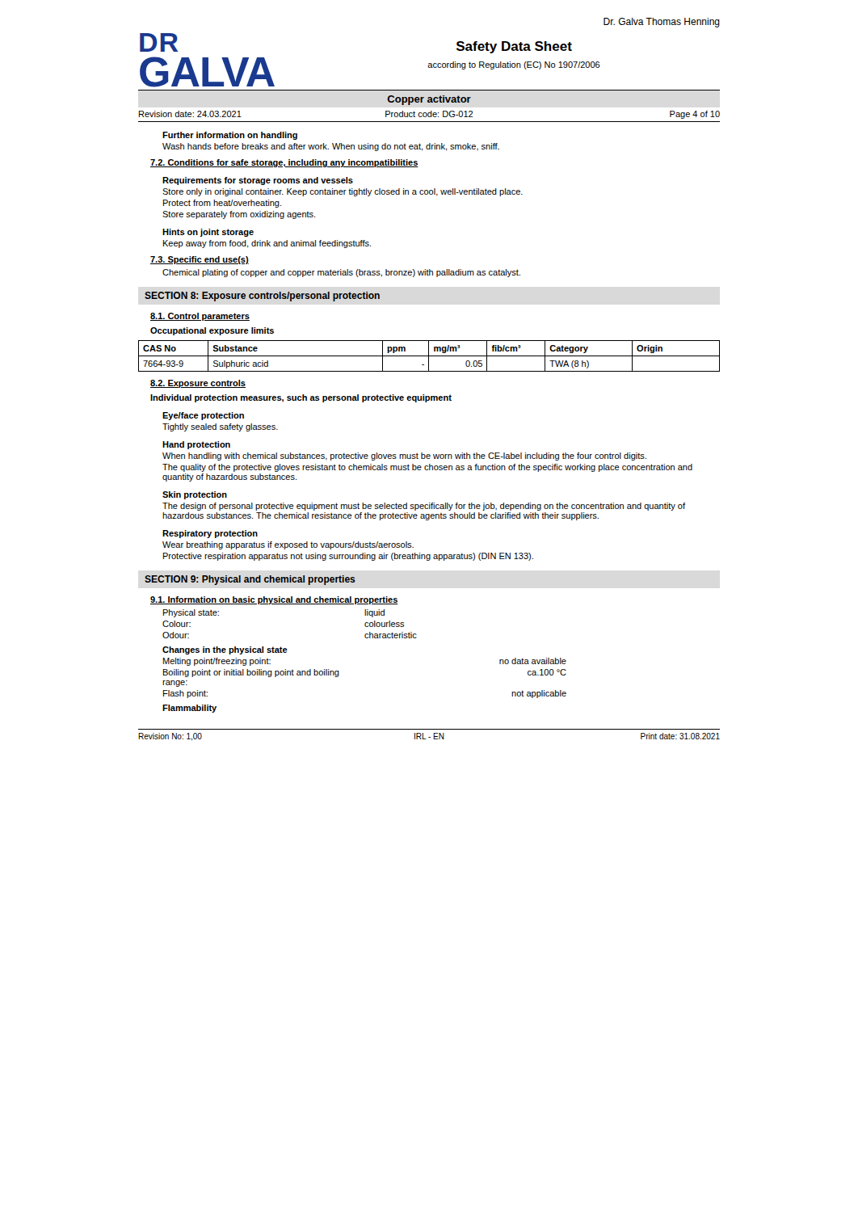Dr. Galva Thomas Henning
DR
GALVA
Safety Data Sheet
according to Regulation (EC) No 1907/2006
Copper activator
Revision date: 24.03.2021
Product code: DG-012
Page 4 of 10
Further information on handling
Wash hands before breaks and after work. When using do not eat, drink, smoke, sniff.
7.2. Conditions for safe storage, including any incompatibilities
Requirements for storage rooms and vessels
Store only in original container. Keep container tightly closed in a cool, well-ventilated place.
Protect from heat/overheating.
Store separately from oxidizing agents.
Hints on joint storage
Keep away from food, drink and animal feedingstuffs.
7.3. Specific end use(s)
Chemical plating of copper and copper materials (brass, bronze) with palladium as catalyst.
SECTION 8: Exposure controls/personal protection
8.1. Control parameters
Occupational exposure limits
| CAS No | Substance | ppm | mg/m³ | fib/cm³ | Category | Origin |
| --- | --- | --- | --- | --- | --- | --- |
| 7664-93-9 | Sulphuric acid | - | 0.05 | | TWA (8 h) | |
8.2. Exposure controls
Individual protection measures, such as personal protective equipment
Eye/face protection
Tightly sealed safety glasses.
Hand protection
When handling with chemical substances, protective gloves must be worn with the CE-label including the four control digits.
The quality of the protective gloves resistant to chemicals must be chosen as a function of the specific working place concentration and quantity of hazardous substances.
Skin protection
The design of personal protective equipment must be selected specifically for the job, depending on the concentration and quantity of hazardous substances. The chemical resistance of the protective agents should be clarified with their suppliers.
Respiratory protection
Wear breathing apparatus if exposed to vapours/dusts/aerosols.
Protective respiration apparatus not using surrounding air (breathing apparatus) (DIN EN 133).
SECTION 9: Physical and chemical properties
9.1. Information on basic physical and chemical properties
Physical state:
liquid
Colour:
colourless
Odour:
characteristic
Changes in the physical state
Melting point/freezing point:
no data available
Boiling point or initial boiling point and boiling range:
ca.100 °C
Flash point:
not applicable
Flammability
Revision No: 1,00
IRL - EN
Print date: 31.08.2021